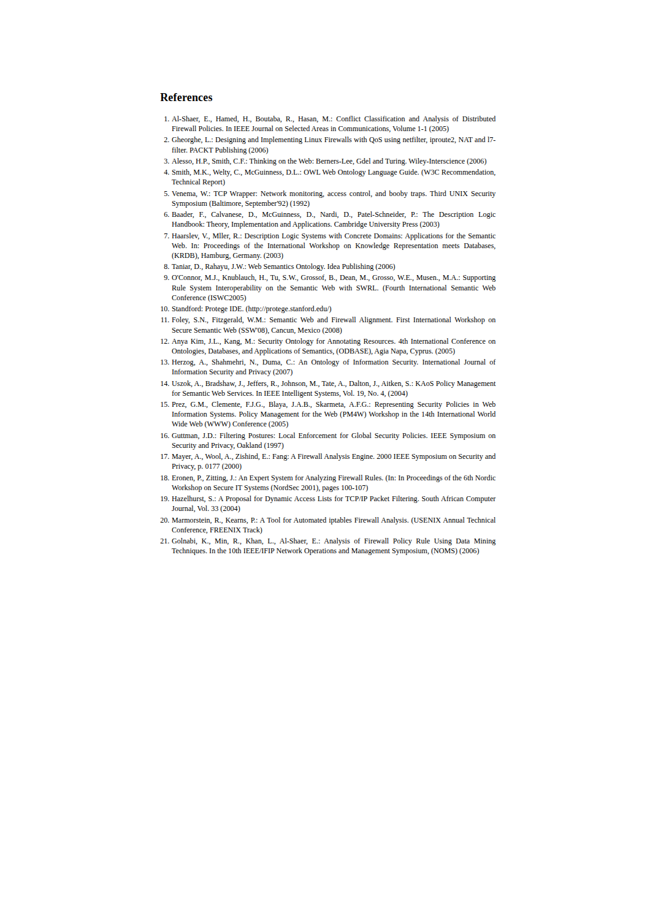References
1. Al-Shaer, E., Hamed, H., Boutaba, R., Hasan, M.: Conflict Classification and Analysis of Distributed Firewall Policies. In IEEE Journal on Selected Areas in Communications, Volume 1-1 (2005)
2. Gheorghe, L.: Designing and Implementing Linux Firewalls with QoS using netfilter, iproute2, NAT and l7-filter. PACKT Publishing (2006)
3. Alesso, H.P., Smith, C.F.: Thinking on the Web: Berners-Lee, Gdel and Turing. Wiley-Interscience (2006)
4. Smith, M.K., Welty, C., McGuinness, D.L.: OWL Web Ontology Language Guide. (W3C Recommendation, Technical Report)
5. Venema, W.: TCP Wrapper: Network monitoring, access control, and booby traps. Third UNIX Security Symposium (Baltimore, September'92) (1992)
6. Baader, F., Calvanese, D., McGuinness, D., Nardi, D., Patel-Schneider, P.: The Description Logic Handbook: Theory, Implementation and Applications. Cambridge University Press (2003)
7. Haarslev, V., Mller, R.: Description Logic Systems with Concrete Domains: Applications for the Semantic Web. In: Proceedings of the International Workshop on Knowledge Representation meets Databases, (KRDB), Hamburg, Germany. (2003)
8. Taniar, D., Rahayu, J.W.: Web Semantics Ontology. Idea Publishing (2006)
9. O'Connor, M.J., Knublauch, H., Tu, S.W., Grossof, B., Dean, M., Grosso, W.E., Musen., M.A.: Supporting Rule System Interoperability on the Semantic Web with SWRL. (Fourth International Semantic Web Conference (ISWC2005)
10. Standford: Protege IDE. (http://protege.stanford.edu/)
11. Foley, S.N., Fitzgerald, W.M.: Semantic Web and Firewall Alignment. First International Workshop on Secure Semantic Web (SSW'08), Cancun, Mexico (2008)
12. Anya Kim, J.L., Kang, M.: Security Ontology for Annotating Resources. 4th International Conference on Ontologies, Databases, and Applications of Semantics, (ODBASE), Agia Napa, Cyprus. (2005)
13. Herzog, A., Shahmehri, N., Duma, C.: An Ontology of Information Security. International Journal of Information Security and Privacy (2007)
14. Uszok, A., Bradshaw, J., Jeffers, R., Johnson, M., Tate, A., Dalton, J., Aitken, S.: KAoS Policy Management for Semantic Web Services. In IEEE Intelligent Systems, Vol. 19, No. 4, (2004)
15. Prez, G.M., Clemente, F.J.G., Blaya, J.A.B., Skarmeta, A.F.G.: Representing Security Policies in Web Information Systems. Policy Management for the Web (PM4W) Workshop in the 14th International World Wide Web (WWW) Conference (2005)
16. Guttman, J.D.: Filtering Postures: Local Enforcement for Global Security Policies. IEEE Symposium on Security and Privacy, Oakland (1997)
17. Mayer, A., Wool, A., Zishind, E.: Fang: A Firewall Analysis Engine. 2000 IEEE Symposium on Security and Privacy, p. 0177 (2000)
18. Eronen, P., Zitting, J.: An Expert System for Analyzing Firewall Rules. (In: In Proceedings of the 6th Nordic Workshop on Secure IT Systems (NordSec 2001), pages 100-107)
19. Hazelhurst, S.: A Proposal for Dynamic Access Lists for TCP/IP Packet Filtering. South African Computer Journal, Vol. 33 (2004)
20. Marmorstein, R., Kearns, P.: A Tool for Automated iptables Firewall Analysis. (USENIX Annual Technical Conference, FREENIX Track)
21. Golnabi, K., Min, R., Khan, L., Al-Shaer, E.: Analysis of Firewall Policy Rule Using Data Mining Techniques. In the 10th IEEE/IFIP Network Operations and Management Symposium, (NOMS) (2006)